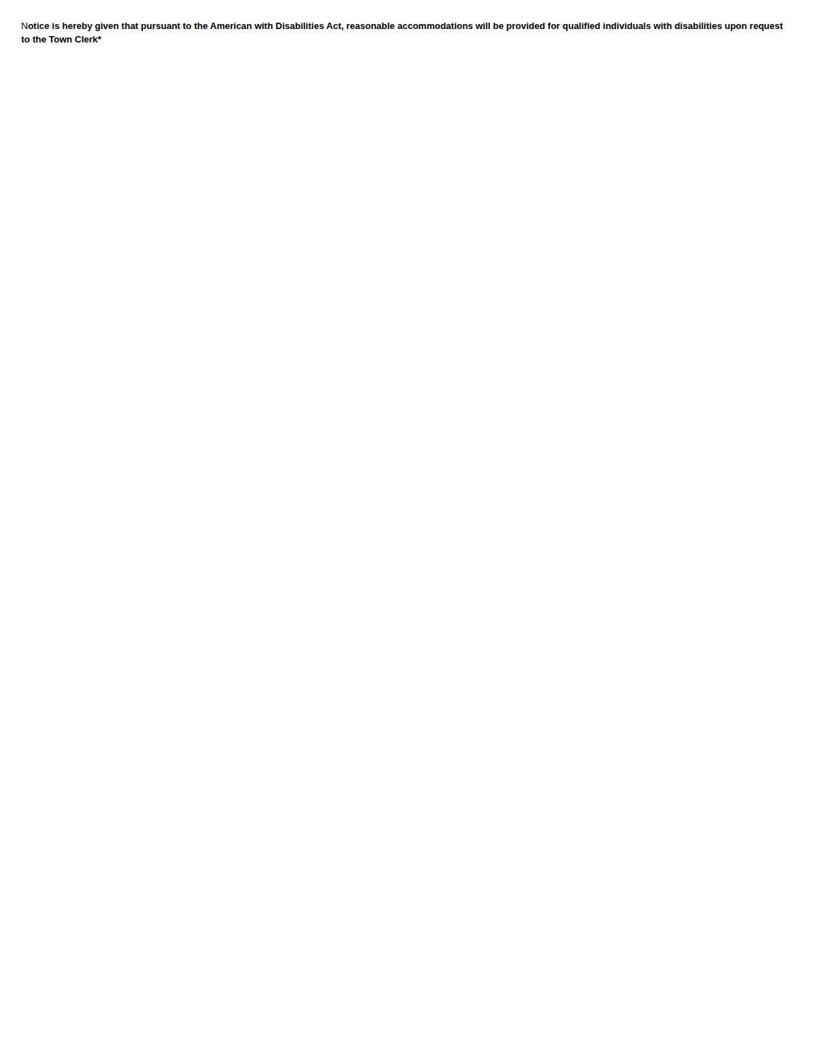Notice is hereby given that pursuant to the American with Disabilities Act, reasonable accommodations will be provided for qualified individuals with disabilities upon request to the Town Clerk*